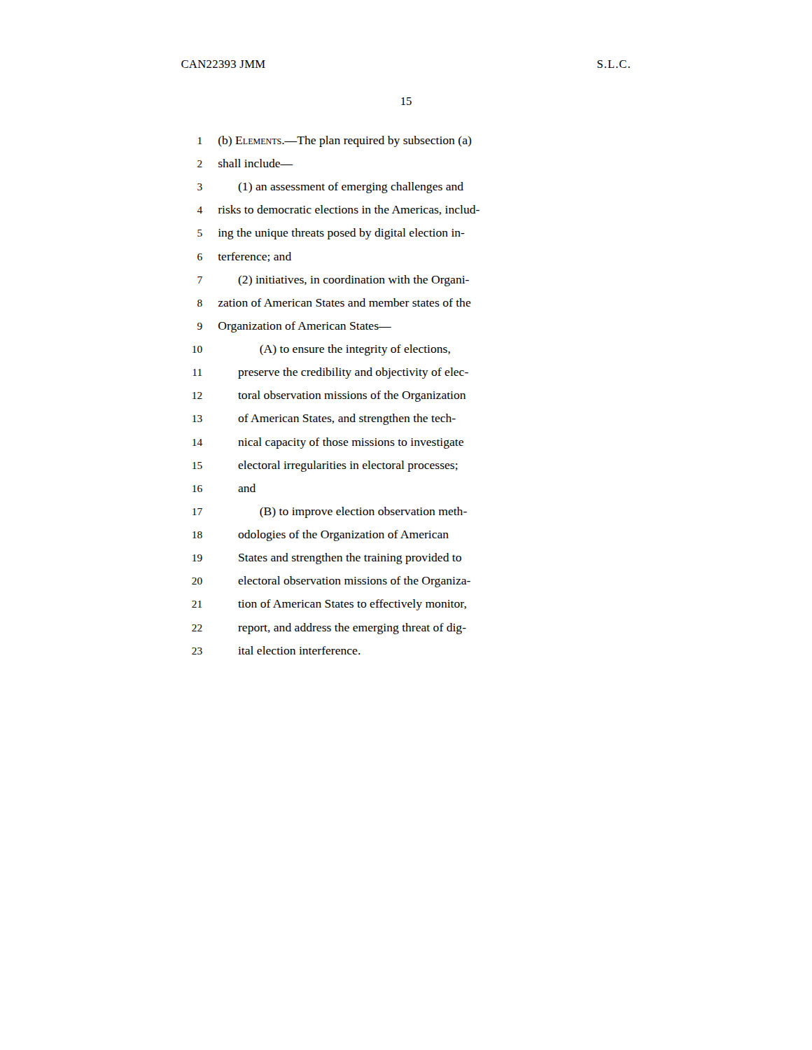CAN22393 JMM S.L.C.
15
(b) Elements.—The plan required by subsection (a)
shall include—
(1) an assessment of emerging challenges and
risks to democratic elections in the Americas, includ-
ing the unique threats posed by digital election in-
terference; and
(2) initiatives, in coordination with the Organi-
zation of American States and member states of the
Organization of American States—
(A) to ensure the integrity of elections,
preserve the credibility and objectivity of elec-
toral observation missions of the Organization
of American States, and strengthen the tech-
nical capacity of those missions to investigate
electoral irregularities in electoral processes;
and
(B) to improve election observation meth-
odologies of the Organization of American
States and strengthen the training provided to
electoral observation missions of the Organiza-
tion of American States to effectively monitor,
report, and address the emerging threat of dig-
ital election interference.